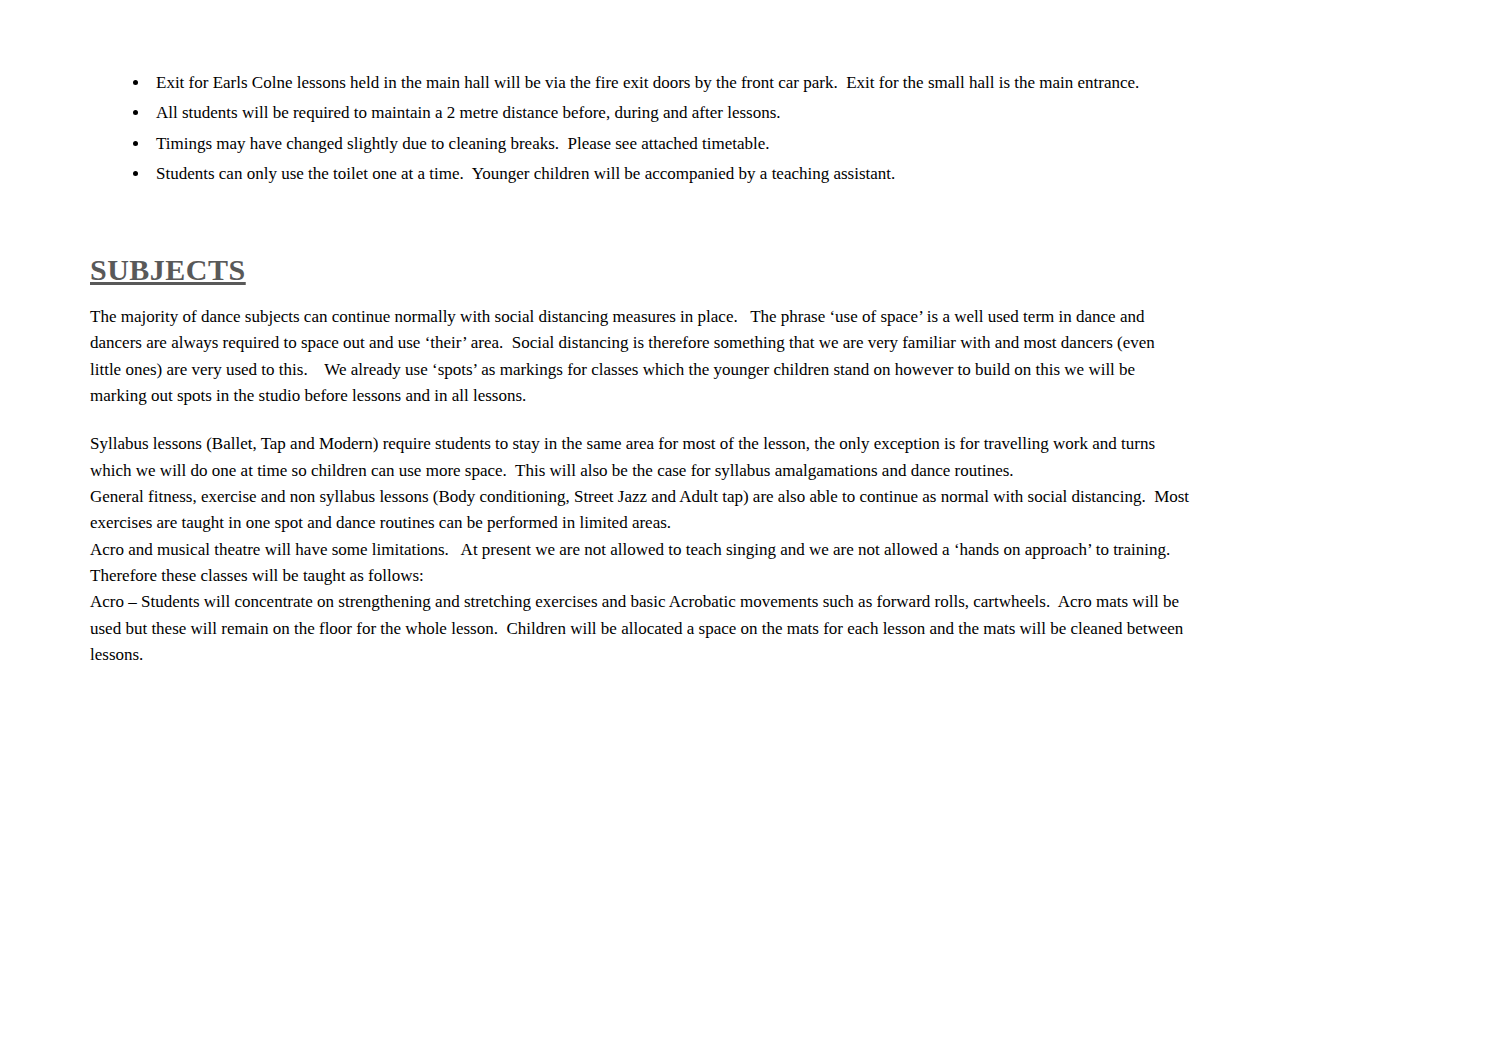Exit for Earls Colne lessons held in the main hall will be via the fire exit doors by the front car park. Exit for the small hall is the main entrance.
All students will be required to maintain a 2 metre distance before, during and after lessons.
Timings may have changed slightly due to cleaning breaks. Please see attached timetable.
Students can only use the toilet one at a time. Younger children will be accompanied by a teaching assistant.
SUBJECTS
The majority of dance subjects can continue normally with social distancing measures in place. The phrase ‘use of space’ is a well used term in dance and dancers are always required to space out and use ‘their’ area. Social distancing is therefore something that we are very familiar with and most dancers (even little ones) are very used to this. We already use ‘spots’ as markings for classes which the younger children stand on however to build on this we will be marking out spots in the studio before lessons and in all lessons.
Syllabus lessons (Ballet, Tap and Modern) require students to stay in the same area for most of the lesson, the only exception is for travelling work and turns which we will do one at time so children can use more space. This will also be the case for syllabus amalgamations and dance routines.
General fitness, exercise and non syllabus lessons (Body conditioning, Street Jazz and Adult tap) are also able to continue as normal with social distancing. Most exercises are taught in one spot and dance routines can be performed in limited areas.
Acro and musical theatre will have some limitations. At present we are not allowed to teach singing and we are not allowed a ‘hands on approach’ to training. Therefore these classes will be taught as follows:
Acro – Students will concentrate on strengthening and stretching exercises and basic Acrobatic movements such as forward rolls, cartwheels. Acro mats will be used but these will remain on the floor for the whole lesson. Children will be allocated a space on the mats for each lesson and the mats will be cleaned between lessons.